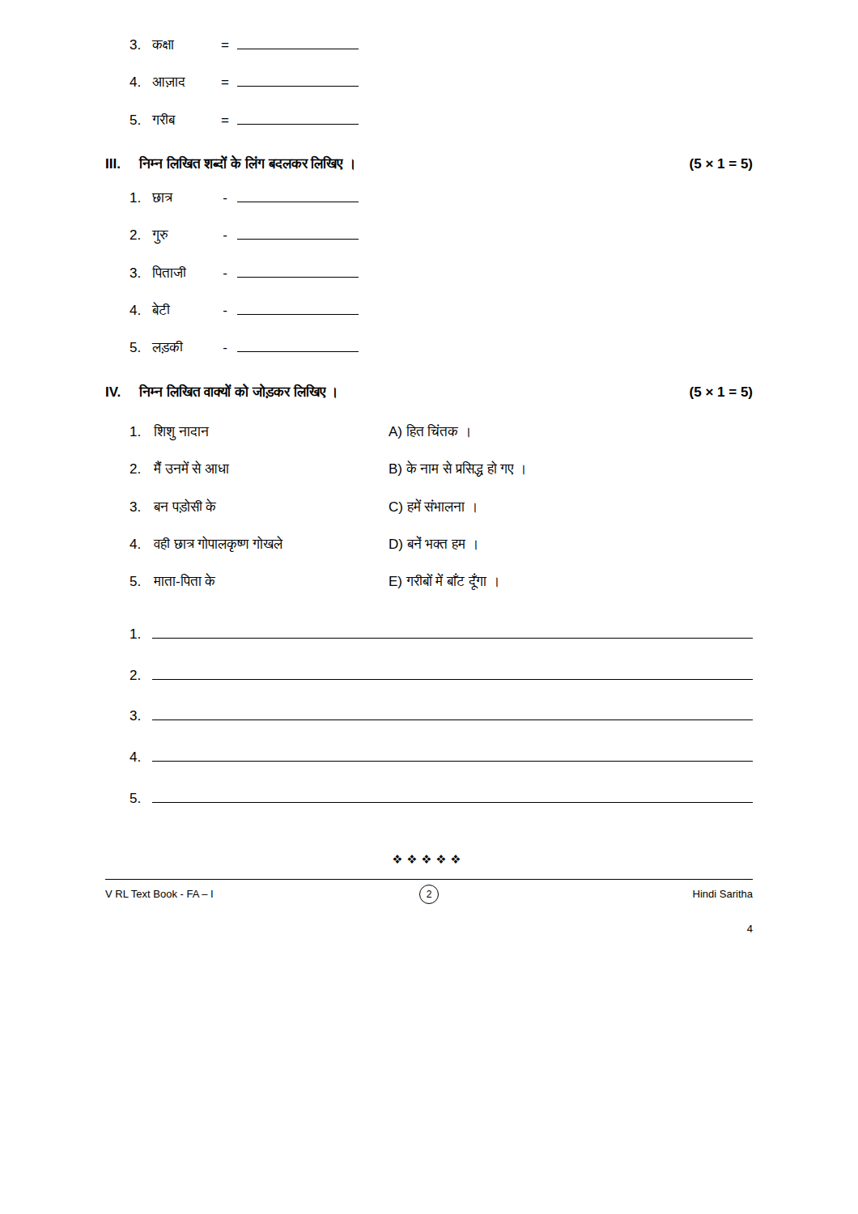3. कक्षा=
4. आज़ाद=
5. गरीब=
III. निम्न लिखित शब्दों के लिंग बदलकर लिखिए । (5 × 1 = 5)
1. छात्र-
2. गुरु-
3. पिताजी-
4. बेटी-
5. लड़की-
IV. निम्न लिखित वाक्यों को जोड़कर लिखिए । (5 × 1 = 5)
| 1. | शिशु नादान | A) हित चिंतक । |
| 2. | मैं उनमें से आधा | B) के नाम से प्रसिद्ध हो गए । |
| 3. | बन पड़ोसी के | C) हमें संभालना । |
| 4. | वही छात्र गोपालकृष्ण गोखले | D) बनें भक्त हम । |
| 5. | माता-पिता के | E) गरीबों में बाँट दूँगा । |
1.
2.
3.
4.
5.
❖❖❖❖❖
V RL Text Book - FA – I 2 Hindi Saritha
4